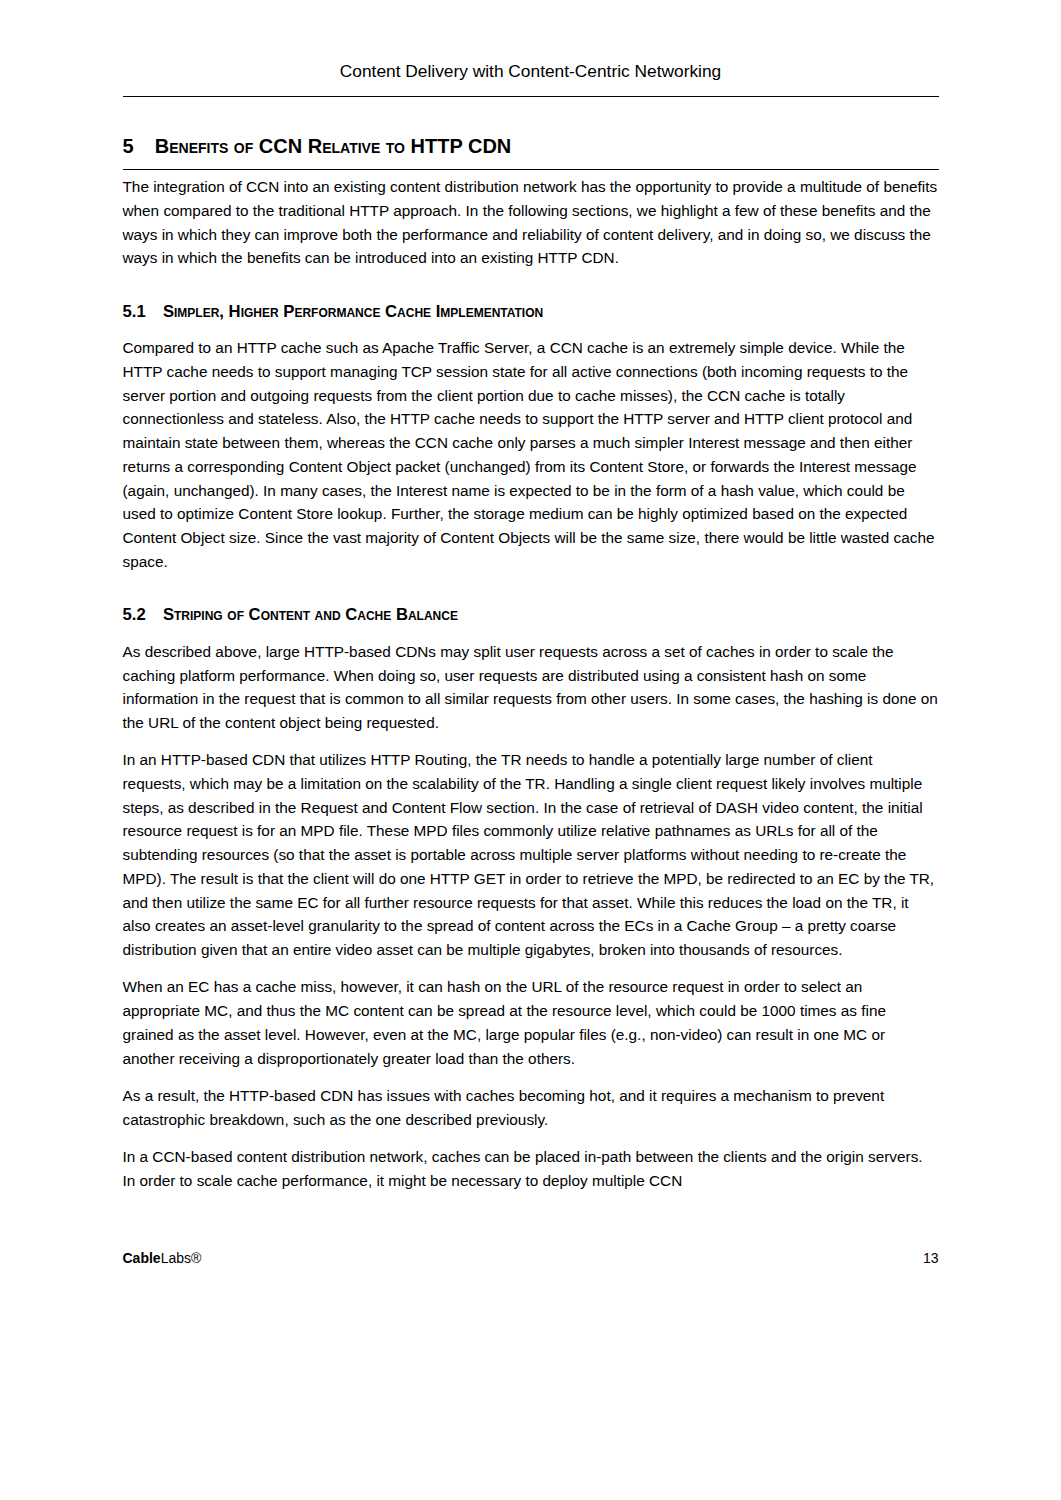Content Delivery with Content-Centric Networking
5 Benefits of CCN Relative to HTTP CDN
The integration of CCN into an existing content distribution network has the opportunity to provide a multitude of benefits when compared to the traditional HTTP approach. In the following sections, we highlight a few of these benefits and the ways in which they can improve both the performance and reliability of content delivery, and in doing so, we discuss the ways in which the benefits can be introduced into an existing HTTP CDN.
5.1 Simpler, Higher Performance Cache Implementation
Compared to an HTTP cache such as Apache Traffic Server, a CCN cache is an extremely simple device. While the HTTP cache needs to support managing TCP session state for all active connections (both incoming requests to the server portion and outgoing requests from the client portion due to cache misses), the CCN cache is totally connectionless and stateless. Also, the HTTP cache needs to support the HTTP server and HTTP client protocol and maintain state between them, whereas the CCN cache only parses a much simpler Interest message and then either returns a corresponding Content Object packet (unchanged) from its Content Store, or forwards the Interest message (again, unchanged). In many cases, the Interest name is expected to be in the form of a hash value, which could be used to optimize Content Store lookup. Further, the storage medium can be highly optimized based on the expected Content Object size. Since the vast majority of Content Objects will be the same size, there would be little wasted cache space.
5.2 Striping of Content and Cache Balance
As described above, large HTTP-based CDNs may split user requests across a set of caches in order to scale the caching platform performance. When doing so, user requests are distributed using a consistent hash on some information in the request that is common to all similar requests from other users. In some cases, the hashing is done on the URL of the content object being requested.
In an HTTP-based CDN that utilizes HTTP Routing, the TR needs to handle a potentially large number of client requests, which may be a limitation on the scalability of the TR. Handling a single client request likely involves multiple steps, as described in the Request and Content Flow section. In the case of retrieval of DASH video content, the initial resource request is for an MPD file. These MPD files commonly utilize relative pathnames as URLs for all of the subtending resources (so that the asset is portable across multiple server platforms without needing to re-create the MPD). The result is that the client will do one HTTP GET in order to retrieve the MPD, be redirected to an EC by the TR, and then utilize the same EC for all further resource requests for that asset. While this reduces the load on the TR, it also creates an asset-level granularity to the spread of content across the ECs in a Cache Group – a pretty coarse distribution given that an entire video asset can be multiple gigabytes, broken into thousands of resources.
When an EC has a cache miss, however, it can hash on the URL of the resource request in order to select an appropriate MC, and thus the MC content can be spread at the resource level, which could be 1000 times as fine grained as the asset level. However, even at the MC, large popular files (e.g., non-video) can result in one MC or another receiving a disproportionately greater load than the others.
As a result, the HTTP-based CDN has issues with caches becoming hot, and it requires a mechanism to prevent catastrophic breakdown, such as the one described previously.
In a CCN-based content distribution network, caches can be placed in-path between the clients and the origin servers. In order to scale cache performance, it might be necessary to deploy multiple CCN
CableLabs®
13